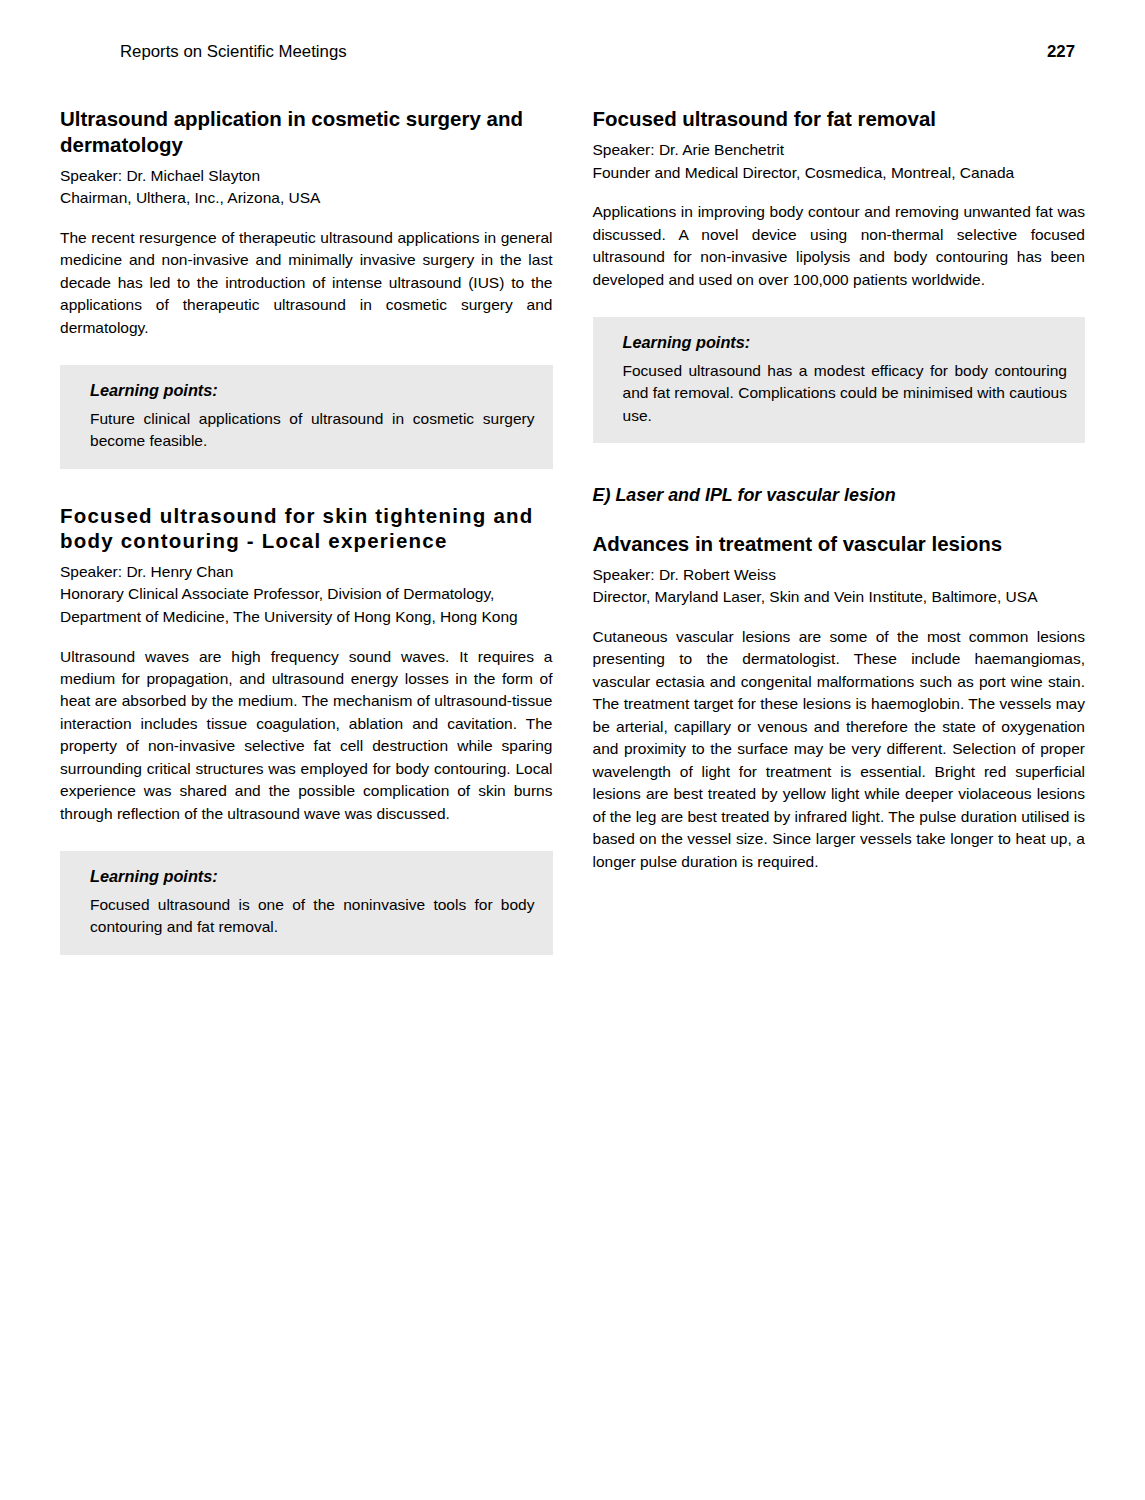Reports on Scientific Meetings 227
Ultrasound application in cosmetic surgery and dermatology
Speaker: Dr. Michael Slayton
Chairman, Ulthera, Inc., Arizona, USA
The recent resurgence of therapeutic ultrasound applications in general medicine and non-invasive and minimally invasive surgery in the last decade has led to the introduction of intense ultrasound (IUS) to the applications of therapeutic ultrasound in cosmetic surgery and dermatology.
Learning points:
Future clinical applications of ultrasound in cosmetic surgery become feasible.
Focused ultrasound for skin tightening and body contouring - Local experience
Speaker: Dr. Henry Chan
Honorary Clinical Associate Professor, Division of Dermatology, Department of Medicine, The University of Hong Kong, Hong Kong
Ultrasound waves are high frequency sound waves. It requires a medium for propagation, and ultrasound energy losses in the form of heat are absorbed by the medium. The mechanism of ultrasound-tissue interaction includes tissue coagulation, ablation and cavitation. The property of non-invasive selective fat cell destruction while sparing surrounding critical structures was employed for body contouring. Local experience was shared and the possible complication of skin burns through reflection of the ultrasound wave was discussed.
Learning points:
Focused ultrasound is one of the noninvasive tools for body contouring and fat removal.
Focused ultrasound for fat removal
Speaker: Dr. Arie Benchetrit
Founder and Medical Director, Cosmedica, Montreal, Canada
Applications in improving body contour and removing unwanted fat was discussed. A novel device using non-thermal selective focused ultrasound for non-invasive lipolysis and body contouring has been developed and used on over 100,000 patients worldwide.
Learning points:
Focused ultrasound has a modest efficacy for body contouring and fat removal. Complications could be minimised with cautious use.
E) Laser and IPL for vascular lesion
Advances in treatment of vascular lesions
Speaker: Dr. Robert Weiss
Director, Maryland Laser, Skin and Vein Institute, Baltimore, USA
Cutaneous vascular lesions are some of the most common lesions presenting to the dermatologist. These include haemangiomas, vascular ectasia and congenital malformations such as port wine stain. The treatment target for these lesions is haemoglobin. The vessels may be arterial, capillary or venous and therefore the state of oxygenation and proximity to the surface may be very different. Selection of proper wavelength of light for treatment is essential. Bright red superficial lesions are best treated by yellow light while deeper violaceous lesions of the leg are best treated by infrared light. The pulse duration utilised is based on the vessel size. Since larger vessels take longer to heat up, a longer pulse duration is required.